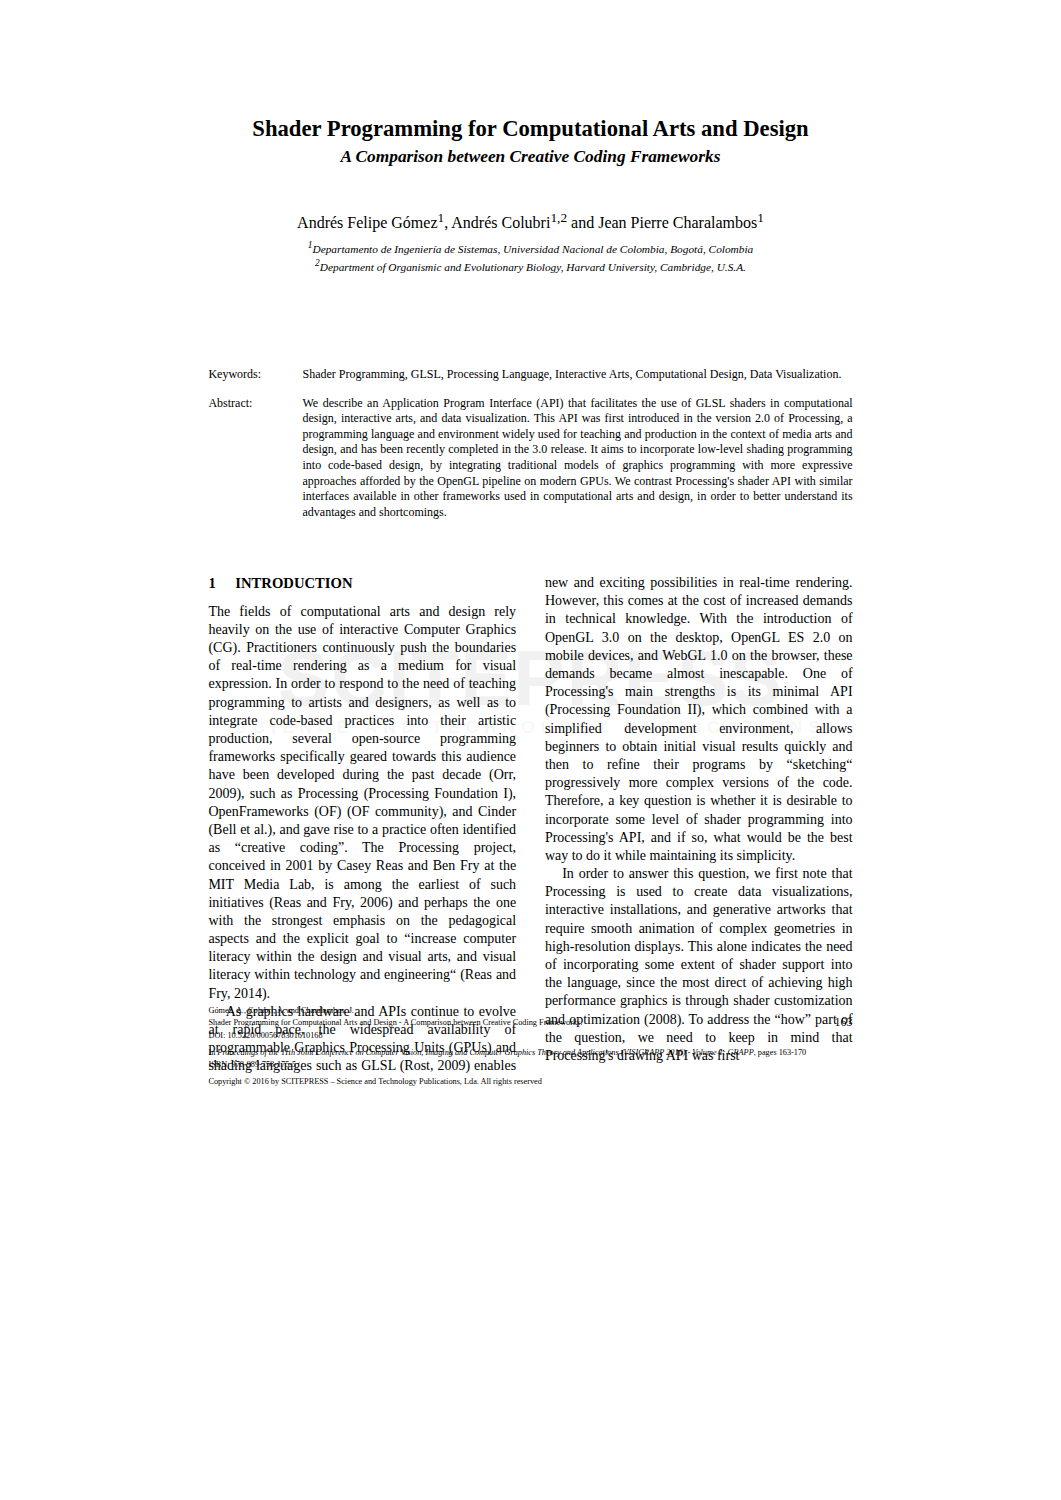SCITEPRESSSCIENCE AND TECHNOLOGY PUBLICATIONS
Shader Programming for Computational Arts and Design
A Comparison between Creative Coding Frameworks
Andrés Felipe Gómez1, Andrés Colubri1,2 and Jean Pierre Charalambos1
1Departamento de Ingeniería de Sistemas, Universidad Nacional de Colombia, Bogotá, Colombia
2Department of Organismic and Evolutionary Biology, Harvard University, Cambridge, U.S.A.
| Keywords: | Shader Programming, GLSL, Processing Language, Interactive Arts, Computational Design, Data Visualization. |
| Abstract: | We describe an Application Program Interface (API) that facilitates the use of GLSL shaders in computational design, interactive arts, and data visualization. This API was first introduced in the version 2.0 of Processing, a programming language and environment widely used for teaching and production in the context of media arts and design, and has been recently completed in the 3.0 release. It aims to incorporate low-level shading programming into code-based design, by integrating traditional models of graphics programming with more expressive approaches afforded by the OpenGL pipeline on modern GPUs. We contrast Processing's shader API with similar interfaces available in other frameworks used in computational arts and design, in order to better understand its advantages and shortcomings. |
1 INTRODUCTION
The fields of computational arts and design rely heavily on the use of interactive Computer Graphics (CG). Practitioners continuously push the boundaries of real-time rendering as a medium for visual expression. In order to respond to the need of teaching programming to artists and designers, as well as to integrate code-based practices into their artistic production, several open-source programming frameworks specifically geared towards this audience have been developed during the past decade (Orr, 2009), such as Processing (Processing Foundation I), OpenFrameworks (OF) (OF community), and Cinder (Bell et al.), and gave rise to a practice often identified as “creative coding”. The Processing project, conceived in 2001 by Casey Reas and Ben Fry at the MIT Media Lab, is among the earliest of such initiatives (Reas and Fry, 2006) and perhaps the one with the strongest emphasis on the pedagogical aspects and the explicit goal to “increase computer literacy within the design and visual arts, and visual literacy within technology and engineering“ (Reas and Fry, 2014).
As graphics hardware and APIs continue to evolve at rapid pace, the widespread availability of programmable Graphics Processing Units (GPUs) and shading languages such as GLSL (Rost, 2009) enables new and exciting possibilities in real-time rendering. However, this comes at the cost of increased demands in technical knowledge. With the introduction of OpenGL 3.0 on the desktop, OpenGL ES 2.0 on mobile devices, and WebGL 1.0 on the browser, these demands became almost inescapable. One of Processing's main strengths is its minimal API (Processing Foundation II), which combined with a simplified development environment, allows beginners to obtain initial visual results quickly and then to refine their programs by “sketching“ progressively more complex versions of the code. Therefore, a key question is whether it is desirable to incorporate some level of shader programming into Processing's API, and if so, what would be the best way to do it while maintaining its simplicity.
In order to answer this question, we first note that Processing is used to create data visualizations, interactive installations, and generative artworks that require smooth animation of complex geometries in high-resolution displays. This alone indicates the need of incorporating some extent of shader support into the language, since the most direct of achieving high performance graphics is through shader customization and optimization (2008). To address the “how” part of the question, we need to keep in mind that Processing's drawing API was first
163
Gómez, A., Colubri, A. and Charalambos, J.
Shader Programming for Computational Arts and Design - A Comparison between Creative Coding Frameworks.
DOI: 10.5220/0005678301610168
In Proceedings of the 11th Joint Conference on Computer Vision, Imaging and Computer Graphics Theory and Applications (VISIGRAPP 2016) - Volume 1: GRAPP, pages 163-170
ISBN: 978-989-758-175-5
Copyright © 2016 by SCITEPRESS – Science and Technology Publications, Lda. All rights reserved